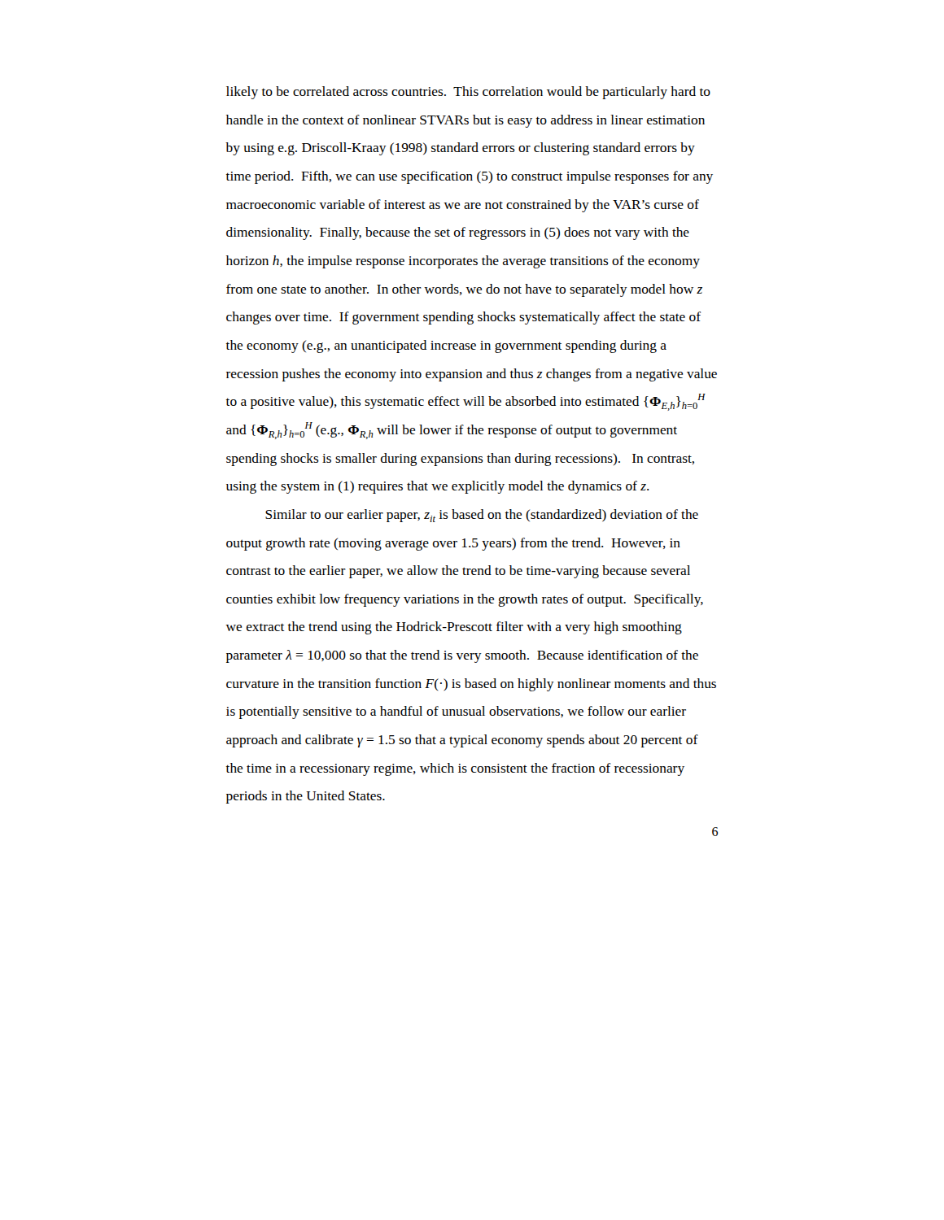likely to be correlated across countries. This correlation would be particularly hard to handle in the context of nonlinear STVARs but is easy to address in linear estimation by using e.g. Driscoll-Kraay (1998) standard errors or clustering standard errors by time period. Fifth, we can use specification (5) to construct impulse responses for any macroeconomic variable of interest as we are not constrained by the VAR’s curse of dimensionality. Finally, because the set of regressors in (5) does not vary with the horizon h, the impulse response incorporates the average transitions of the economy from one state to another. In other words, we do not have to separately model how z changes over time. If government spending shocks systematically affect the state of the economy (e.g., an unanticipated increase in government spending during a recession pushes the economy into expansion and thus z changes from a negative value to a positive value), this systematic effect will be absorbed into estimated {ΦE,h}h=0H and {ΦR,h}h=0H (e.g., ΦR,h will be lower if the response of output to government spending shocks is smaller during expansions than during recessions). In contrast, using the system in (1) requires that we explicitly model the dynamics of z.
Similar to our earlier paper, zit is based on the (standardized) deviation of the output growth rate (moving average over 1.5 years) from the trend. However, in contrast to the earlier paper, we allow the trend to be time-varying because several counties exhibit low frequency variations in the growth rates of output. Specifically, we extract the trend using the Hodrick-Prescott filter with a very high smoothing parameter λ = 10,000 so that the trend is very smooth. Because identification of the curvature in the transition function F(·) is based on highly nonlinear moments and thus is potentially sensitive to a handful of unusual observations, we follow our earlier approach and calibrate γ = 1.5 so that a typical economy spends about 20 percent of the time in a recessionary regime, which is consistent the fraction of recessionary periods in the United States.
6